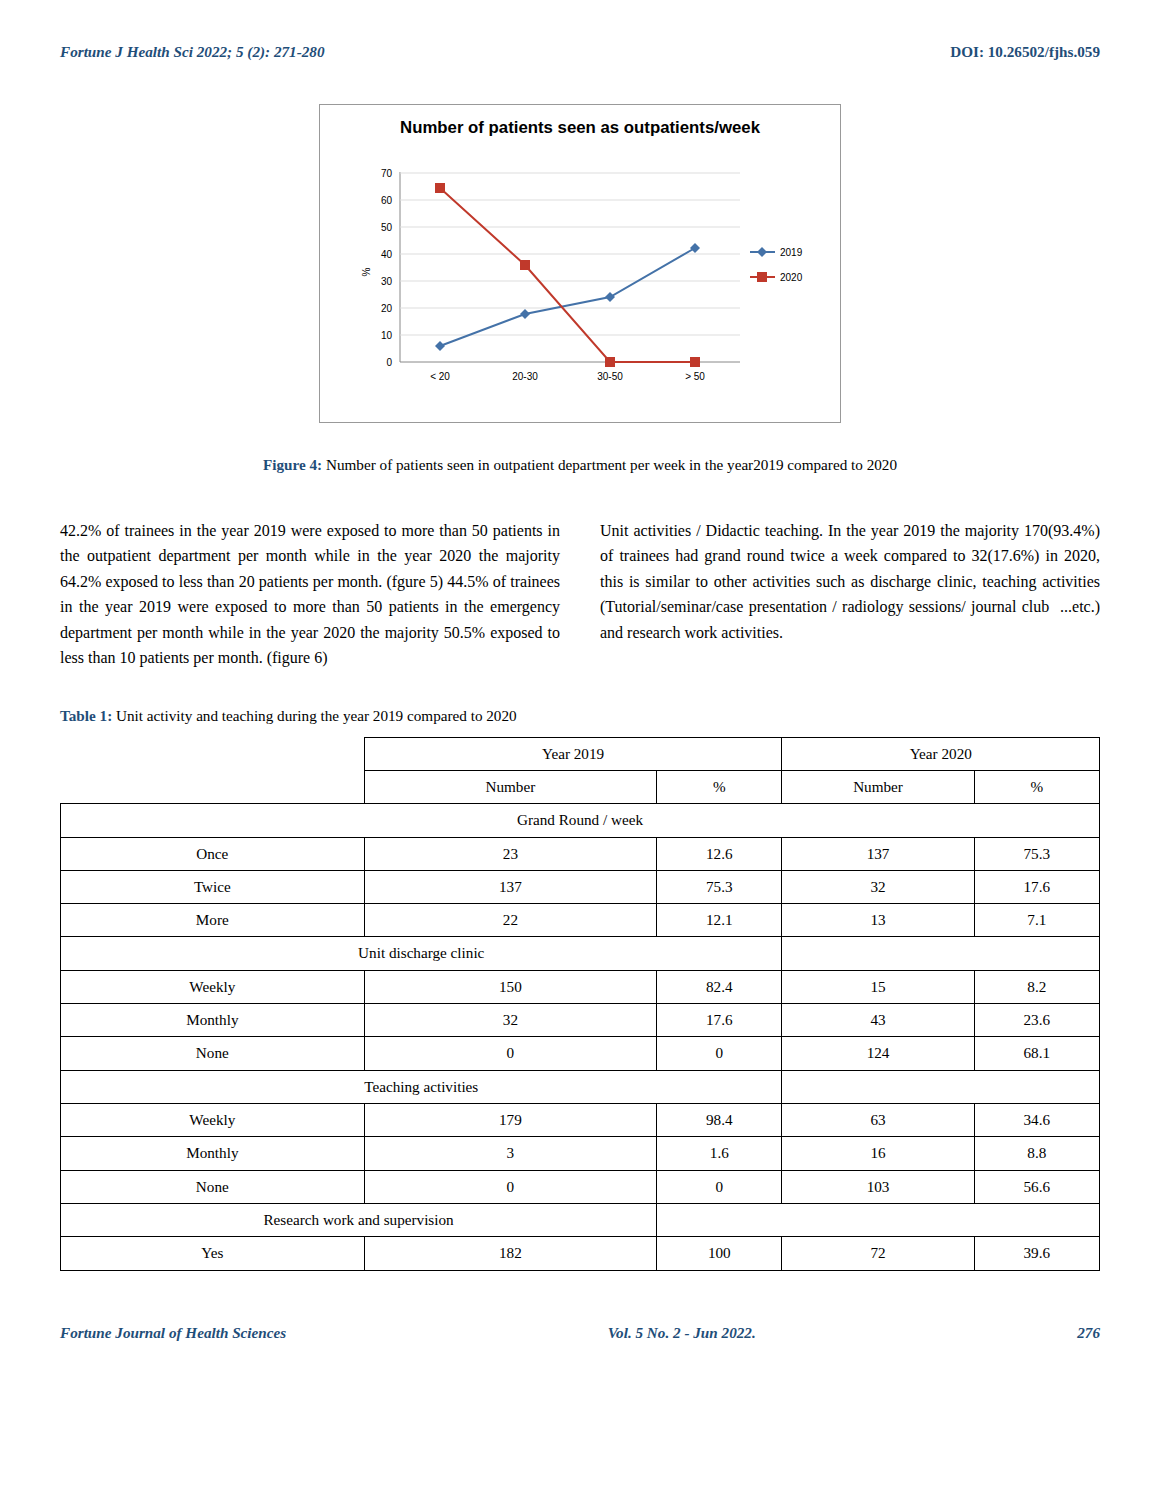Fortune J Health Sci 2022; 5 (2): 271-280
DOI: 10.26502/fjhs.059
Number of patients seen as outpatients/week
0 10 20 30 40 50 60 70 % < 20 20-30 30-50 > 50 2019 2020
Figure 4: Number of patients seen in outpatient department per week in the year2019 compared to 2020
42.2% of trainees in the year 2019 were exposed to more than 50 patients in the outpatient department per month while in the year 2020 the majority 64.2% exposed to less than 20 patients per month. (fgure 5) 44.5% of trainees in the year 2019 were exposed to more than 50 patients in the emergency department per month while in the year 2020 the majority 50.5% exposed to less than 10 patients per month. (figure 6)
Unit activities / Didactic teaching. In the year 2019 the majority 170(93.4%) of trainees had grand round twice a week compared to 32(17.6%) in 2020, this is similar to other activities such as discharge clinic, teaching activities (Tutorial/seminar/case presentation / radiology sessions/ journal club ...etc.) and research work activities.
Table 1: Unit activity and teaching during the year 2019 compared to 2020
| | Year 2019 | Year 2020 |
| | Number | % | Number | % |
| Grand Round / week |
| Once | 23 | 12.6 | 137 | 75.3 |
| Twice | 137 | 75.3 | 32 | 17.6 |
| More | 22 | 12.1 | 13 | 7.1 |
| Unit discharge clinic | |
| Weekly | 150 | 82.4 | 15 | 8.2 |
| Monthly | 32 | 17.6 | 43 | 23.6 |
| None | 0 | 0 | 124 | 68.1 |
| Teaching activities | |
| Weekly | 179 | 98.4 | 63 | 34.6 |
| Monthly | 3 | 1.6 | 16 | 8.8 |
| None | 0 | 0 | 103 | 56.6 |
| Research work and supervision | |
| Yes | 182 | 100 | 72 | 39.6 |
Fortune Journal of Health Sciences
Vol. 5 No. 2 - Jun 2022.
276